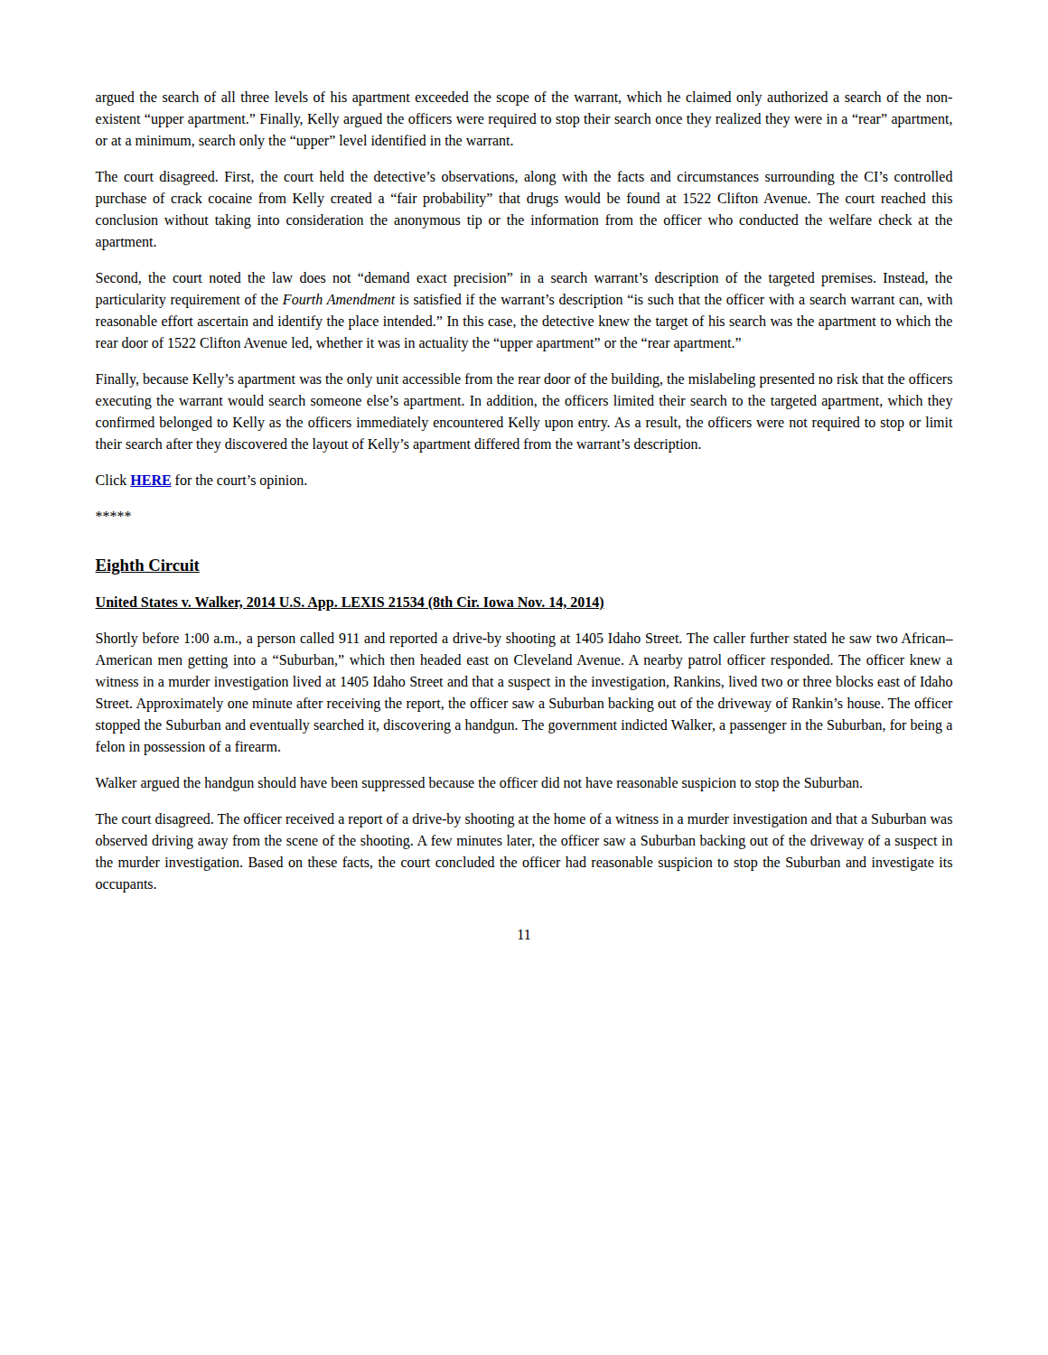argued the search of all three levels of his apartment exceeded the scope of the warrant, which he claimed only authorized a search of the non-existent “upper apartment.” Finally, Kelly argued the officers were required to stop their search once they realized they were in a “rear” apartment, or at a minimum, search only the “upper” level identified in the warrant.
The court disagreed. First, the court held the detective’s observations, along with the facts and circumstances surrounding the CI’s controlled purchase of crack cocaine from Kelly created a “fair probability” that drugs would be found at 1522 Clifton Avenue. The court reached this conclusion without taking into consideration the anonymous tip or the information from the officer who conducted the welfare check at the apartment.
Second, the court noted the law does not “demand exact precision” in a search warrant’s description of the targeted premises. Instead, the particularity requirement of the Fourth Amendment is satisfied if the warrant’s description “is such that the officer with a search warrant can, with reasonable effort ascertain and identify the place intended.” In this case, the detective knew the target of his search was the apartment to which the rear door of 1522 Clifton Avenue led, whether it was in actuality the “upper apartment” or the “rear apartment.”
Finally, because Kelly’s apartment was the only unit accessible from the rear door of the building, the mislabeling presented no risk that the officers executing the warrant would search someone else’s apartment. In addition, the officers limited their search to the targeted apartment, which they confirmed belonged to Kelly as the officers immediately encountered Kelly upon entry. As a result, the officers were not required to stop or limit their search after they discovered the layout of Kelly’s apartment differed from the warrant’s description.
Click HERE for the court’s opinion.
*****
Eighth Circuit
United States v. Walker, 2014 U.S. App. LEXIS 21534 (8th Cir. Iowa Nov. 14, 2014)
Shortly before 1:00 a.m., a person called 911 and reported a drive-by shooting at 1405 Idaho Street. The caller further stated he saw two African–American men getting into a “Suburban,” which then headed east on Cleveland Avenue. A nearby patrol officer responded. The officer knew a witness in a murder investigation lived at 1405 Idaho Street and that a suspect in the investigation, Rankins, lived two or three blocks east of Idaho Street. Approximately one minute after receiving the report, the officer saw a Suburban backing out of the driveway of Rankin’s house. The officer stopped the Suburban and eventually searched it, discovering a handgun. The government indicted Walker, a passenger in the Suburban, for being a felon in possession of a firearm.
Walker argued the handgun should have been suppressed because the officer did not have reasonable suspicion to stop the Suburban.
The court disagreed. The officer received a report of a drive-by shooting at the home of a witness in a murder investigation and that a Suburban was observed driving away from the scene of the shooting. A few minutes later, the officer saw a Suburban backing out of the driveway of a suspect in the murder investigation. Based on these facts, the court concluded the officer had reasonable suspicion to stop the Suburban and investigate its occupants.
11